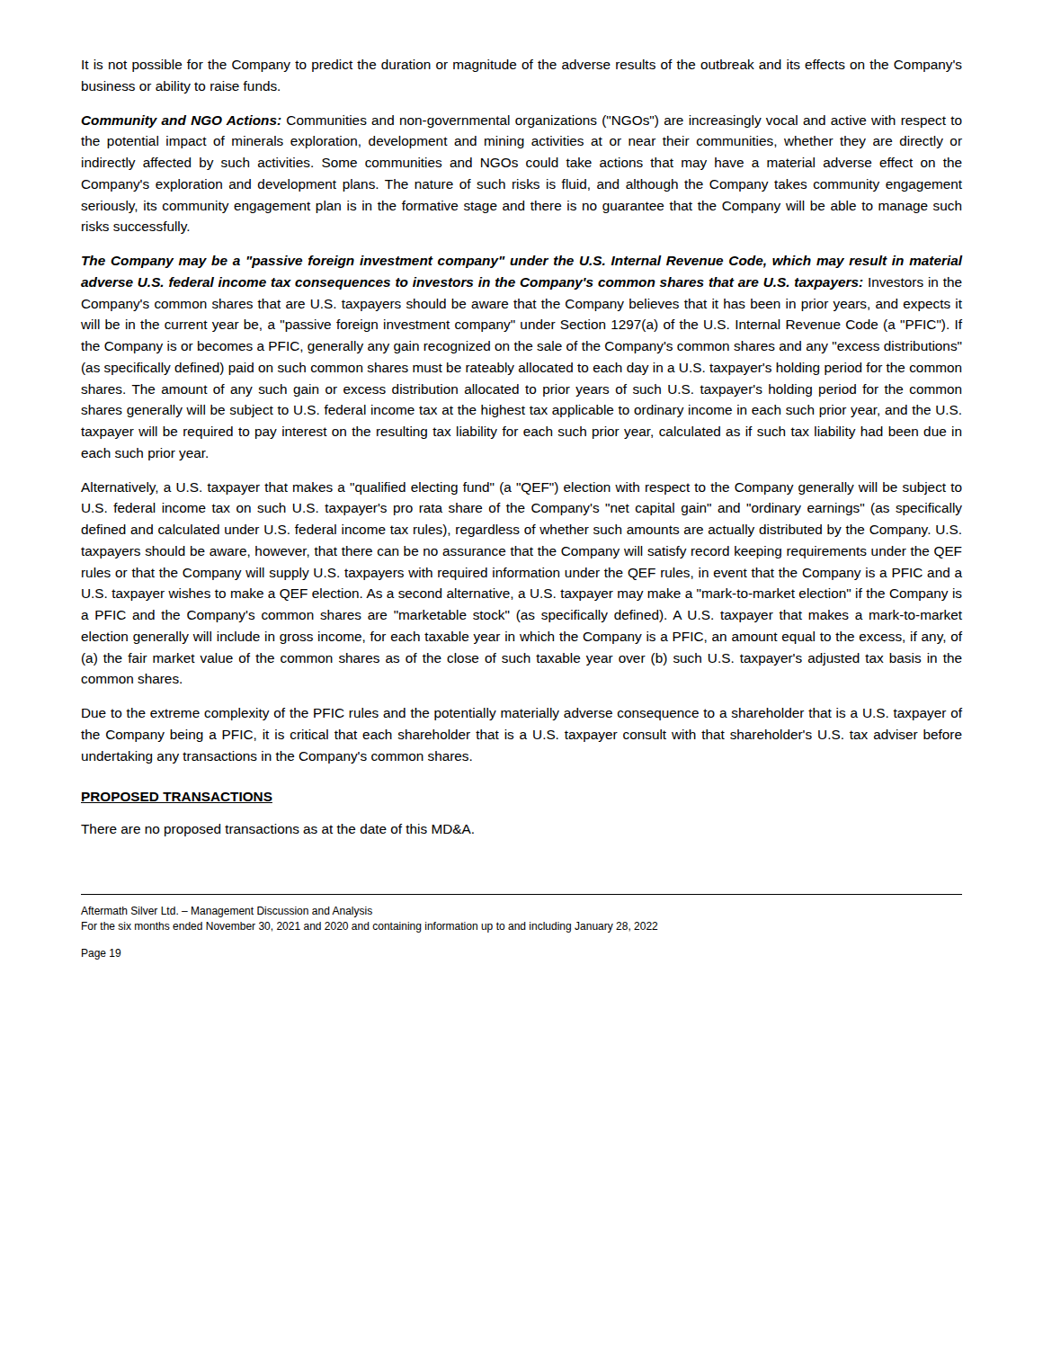It is not possible for the Company to predict the duration or magnitude of the adverse results of the outbreak and its effects on the Company's business or ability to raise funds.
Community and NGO Actions: Communities and non-governmental organizations ("NGOs") are increasingly vocal and active with respect to the potential impact of minerals exploration, development and mining activities at or near their communities, whether they are directly or indirectly affected by such activities. Some communities and NGOs could take actions that may have a material adverse effect on the Company's exploration and development plans. The nature of such risks is fluid, and although the Company takes community engagement seriously, its community engagement plan is in the formative stage and there is no guarantee that the Company will be able to manage such risks successfully.
The Company may be a "passive foreign investment company" under the U.S. Internal Revenue Code, which may result in material adverse U.S. federal income tax consequences to investors in the Company's common shares that are U.S. taxpayers: Investors in the Company's common shares that are U.S. taxpayers should be aware that the Company believes that it has been in prior years, and expects it will be in the current year be, a "passive foreign investment company" under Section 1297(a) of the U.S. Internal Revenue Code (a "PFIC"). If the Company is or becomes a PFIC, generally any gain recognized on the sale of the Company's common shares and any "excess distributions" (as specifically defined) paid on such common shares must be rateably allocated to each day in a U.S. taxpayer's holding period for the common shares. The amount of any such gain or excess distribution allocated to prior years of such U.S. taxpayer's holding period for the common shares generally will be subject to U.S. federal income tax at the highest tax applicable to ordinary income in each such prior year, and the U.S. taxpayer will be required to pay interest on the resulting tax liability for each such prior year, calculated as if such tax liability had been due in each such prior year.
Alternatively, a U.S. taxpayer that makes a "qualified electing fund" (a "QEF") election with respect to the Company generally will be subject to U.S. federal income tax on such U.S. taxpayer's pro rata share of the Company's "net capital gain" and "ordinary earnings" (as specifically defined and calculated under U.S. federal income tax rules), regardless of whether such amounts are actually distributed by the Company. U.S. taxpayers should be aware, however, that there can be no assurance that the Company will satisfy record keeping requirements under the QEF rules or that the Company will supply U.S. taxpayers with required information under the QEF rules, in event that the Company is a PFIC and a U.S. taxpayer wishes to make a QEF election. As a second alternative, a U.S. taxpayer may make a "mark-to-market election" if the Company is a PFIC and the Company's common shares are "marketable stock" (as specifically defined). A U.S. taxpayer that makes a mark-to-market election generally will include in gross income, for each taxable year in which the Company is a PFIC, an amount equal to the excess, if any, of (a) the fair market value of the common shares as of the close of such taxable year over (b) such U.S. taxpayer's adjusted tax basis in the common shares.
Due to the extreme complexity of the PFIC rules and the potentially materially adverse consequence to a shareholder that is a U.S. taxpayer of the Company being a PFIC, it is critical that each shareholder that is a U.S. taxpayer consult with that shareholder's U.S. tax adviser before undertaking any transactions in the Company's common shares.
PROPOSED TRANSACTIONS
There are no proposed transactions as at the date of this MD&A.
Aftermath Silver Ltd. – Management Discussion and Analysis
For the six months ended November 30, 2021 and 2020 and containing information up to and including January 28, 2022
Page 19